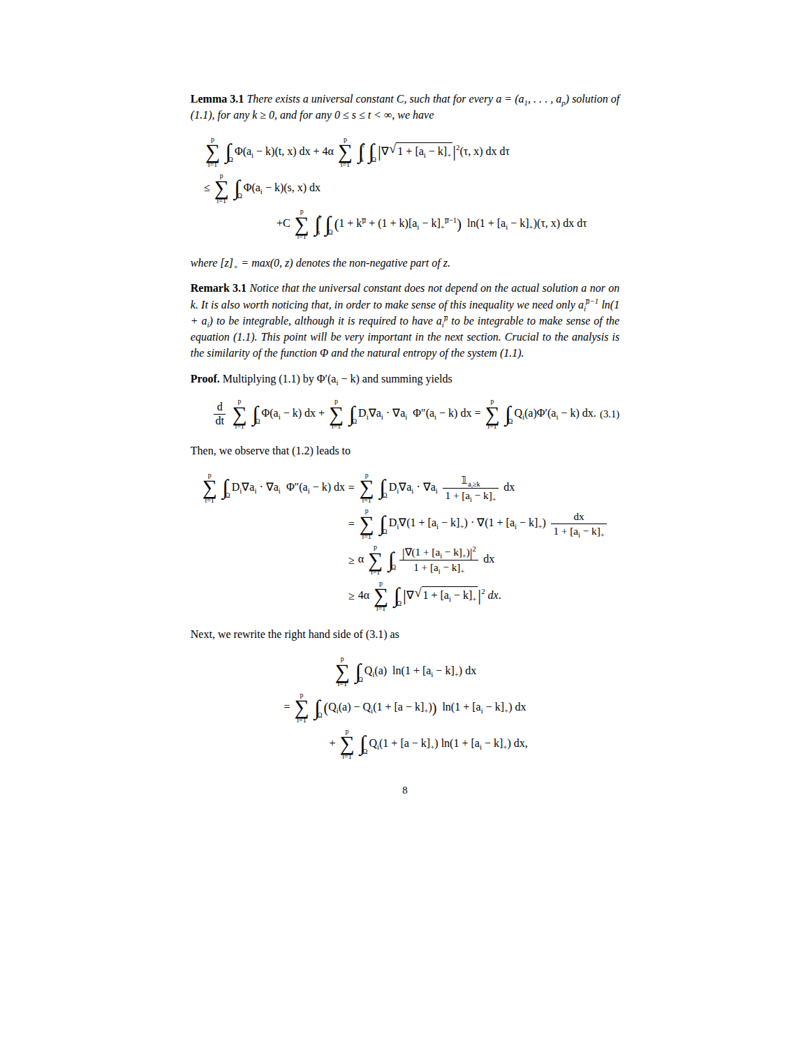Lemma 3.1 There exists a universal constant C, such that for every a = (a1, . . . , ap) solution of (1.1), for any k ≥ 0, and for any 0 ≤ s ≤ t < ∞, we have
p∑i=1 ∫Ω Φ(ai − k)(t, x) dx + 4α p∑i=1 ∫st ∫Ω |∇1 + [ai − k]+|2(τ, x) dx dτ
≤ p∑i=1 ∫Ω Φ(ai − k)(s, x) dx
+C p∑i=1 ∫st ∫Ω (1 + kμ + (1 + k)[ai − k]+μ−1) ln(1 + [ai − k]+)(τ, x) dx dτ
where [z]+ = max(0, z) denotes the non-negative part of z.
Remark 3.1 Notice that the universal constant does not depend on the actual solution a nor on k. It is also worth noticing that, in order to make sense of this inequality we need only aiμ−1 ln(1 + ai) to be integrable, although it is required to have aiμ to be integrable to make sense of the equation (1.1). This point will be very important in the next section. Crucial to the analysis is the similarity of the function Φ and the natural entropy of the system (1.1).
Proof. Multiplying (1.1) by Φ′(ai − k) and summing yields
ddt p∑i=1 ∫Ω Φ(ai − k) dx + p∑i=1 ∫Ω Di∇ai · ∇ai Φ″(ai − k) dx = p∑i=1 ∫Ω Qi(a)Φ′(ai − k) dx. (3.1)
Then, we observe that (1.2) leads to
p∑i=1 ∫Ω Di∇ai · ∇ai Φ″(ai − k) dx
=
p∑i=1 ∫Ω Di∇ai · ∇ai 𝟙ai≥k 1 + [ai − k]+ dx
=
p∑i=1 ∫Ω Di∇(1 + [ai − k]+) · ∇(1 + [ai − k]+) dx 1 + [ai − k]+
≥
α p∑i=1 ∫Ω |∇(1 + [ai − k]+)|21 + [ai − k]+ dx
≥
4α p∑i=1 ∫Ω |∇1 + [ai − k]+|2 dx.
Next, we rewrite the right hand side of (3.1) as
p∑i=1 ∫Ω Qi(a) ln(1 + [ai − k]+) dx
= p∑i=1 ∫Ω (Qi(a) − Qi(1 + [a − k]+)) ln(1 + [ai − k]+) dx
+ p∑i=1 ∫Ω Qi(1 + [a − k]+) ln(1 + [ai − k]+) dx,
8